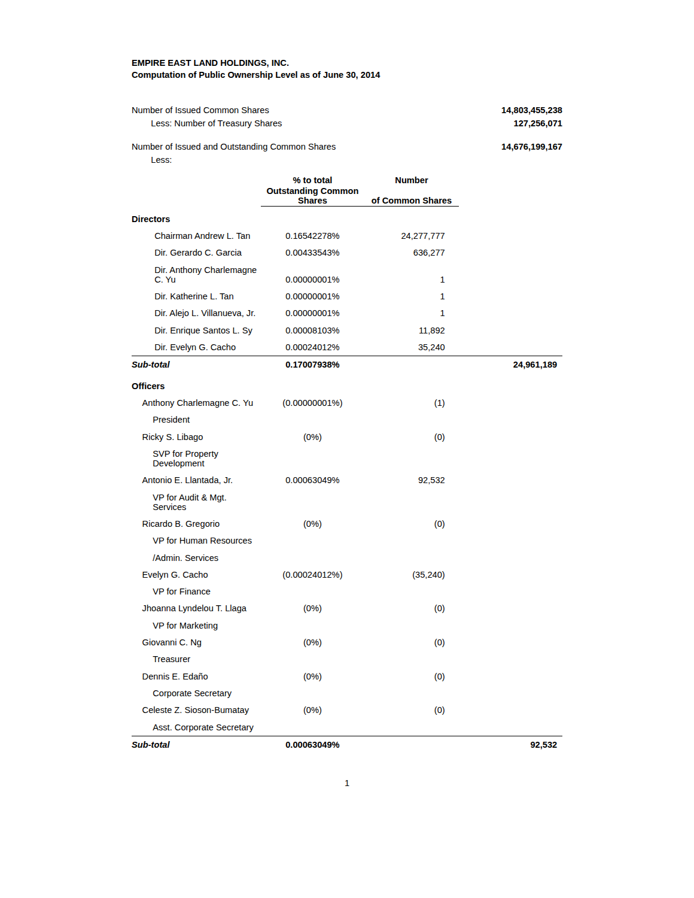EMPIRE EAST LAND HOLDINGS, INC. Computation of Public Ownership Level as of June 30, 2014
| Number of Issued Common Shares | 14,803,455,238 |
| Less: Number of Treasury Shares | 127,256,071 |
| Number of Issued and Outstanding Common Shares | 14,676,199,167 |
| Less: | |
| | % to total | Number | |
| --- | --- | --- | --- |
| | Outstanding Common Shares | of Common Shares | |
| Directors | | | |
| Chairman Andrew L. Tan | 0.16542278% | 24,277,777 | |
| Dir. Gerardo C. Garcia | 0.00433543% | 636,277 | |
| Dir. Anthony Charlemagne C. Yu | 0.00000001% | 1 | |
| Dir. Katherine L. Tan | 0.00000001% | 1 | |
| Dir. Alejo L. Villanueva, Jr. | 0.00000001% | 1 | |
| Dir. Enrique Santos L. Sy | 0.00008103% | 11,892 | |
| Dir. Evelyn G. Cacho | 0.00024012% | 35,240 | |
| Sub-total | 0.17007938% | | 24,961,189 |
| Officers | | | |
| Anthony Charlemagne C. Yu | (0.00000001%) | (1) | |
| President | | | |
| Ricky S. Libago | (0%) | (0) | |
| SVP for Property Development | | | |
| Antonio E. Llantada, Jr. | 0.00063049% | 92,532 | |
| VP for Audit & Mgt. Services | | | |
| Ricardo B. Gregorio | (0%) | (0) | |
| VP for Human Resources | | | |
| /Admin. Services | | | |
| Evelyn G. Cacho | (0.00024012%) | (35,240) | |
| VP for Finance | | | |
| Jhoanna Lyndelou T. Llaga | (0%) | (0) | |
| VP for Marketing | | | |
| Giovanni C. Ng | (0%) | (0) | |
| Treasurer | | | |
| Dennis E. Edaño | (0%) | (0) | |
| Corporate Secretary | | | |
| Celeste Z. Sioson-Bumatay | (0%) | (0) | |
| Asst. Corporate Secretary | | | |
| Sub-total | 0.00063049% | | 92,532 |
1